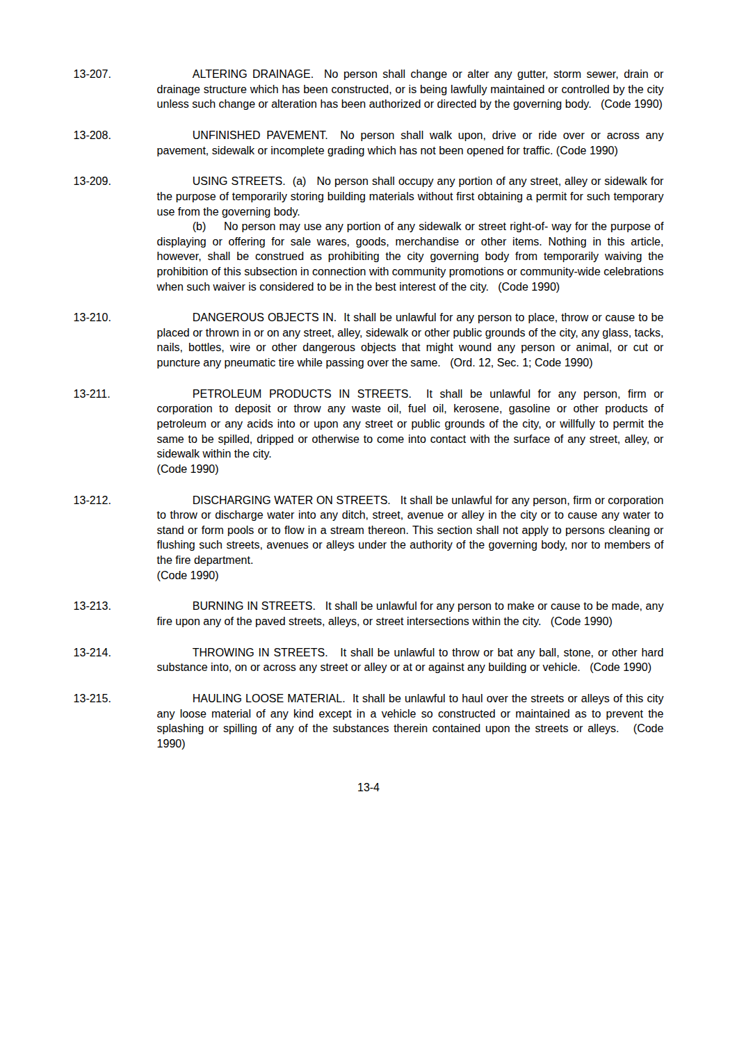13-207.
ALTERING DRAINAGE. No person shall change or alter any gutter, storm sewer, drain or drainage structure which has been constructed, or is being lawfully maintained or controlled by the city unless such change or alteration has been authorized or directed by the governing body. (Code 1990)
13-208.
UNFINISHED PAVEMENT. No person shall walk upon, drive or ride over or across any pavement, sidewalk or incomplete grading which has not been opened for traffic. (Code 1990)
13-209.
USING STREETS. (a) No person shall occupy any portion of any street, alley or sidewalk for the purpose of temporarily storing building materials without first obtaining a permit for such temporary use from the governing body.
(b) No person may use any portion of any sidewalk or street right-of- way for the purpose of displaying or offering for sale wares, goods, merchandise or other items. Nothing in this article, however, shall be construed as prohibiting the city governing body from temporarily waiving the prohibition of this subsection in connection with community promotions or community-wide celebrations when such waiver is considered to be in the best interest of the city. (Code 1990)
13-210.
DANGEROUS OBJECTS IN. It shall be unlawful for any person to place, throw or cause to be placed or thrown in or on any street, alley, sidewalk or other public grounds of the city, any glass, tacks, nails, bottles, wire or other dangerous objects that might wound any person or animal, or cut or puncture any pneumatic tire while passing over the same. (Ord. 12, Sec. 1; Code 1990)
13-211.
PETROLEUM PRODUCTS IN STREETS. It shall be unlawful for any person, firm or corporation to deposit or throw any waste oil, fuel oil, kerosene, gasoline or other products of petroleum or any acids into or upon any street or public grounds of the city, or willfully to permit the same to be spilled, dripped or otherwise to come into contact with the surface of any street, alley, or sidewalk within the city.
(Code 1990)
13-212.
DISCHARGING WATER ON STREETS. It shall be unlawful for any person, firm or corporation to throw or discharge water into any ditch, street, avenue or alley in the city or to cause any water to stand or form pools or to flow in a stream thereon. This section shall not apply to persons cleaning or flushing such streets, avenues or alleys under the authority of the governing body, nor to members of the fire department.
(Code 1990)
13-213.
BURNING IN STREETS. It shall be unlawful for any person to make or cause to be made, any fire upon any of the paved streets, alleys, or street intersections within the city. (Code 1990)
13-214.
THROWING IN STREETS. It shall be unlawful to throw or bat any ball, stone, or other hard substance into, on or across any street or alley or at or against any building or vehicle. (Code 1990)
13-215.
HAULING LOOSE MATERIAL. It shall be unlawful to haul over the streets or alleys of this city any loose material of any kind except in a vehicle so constructed or maintained as to prevent the splashing or spilling of any of the substances therein contained upon the streets or alleys. (Code 1990)
13-4